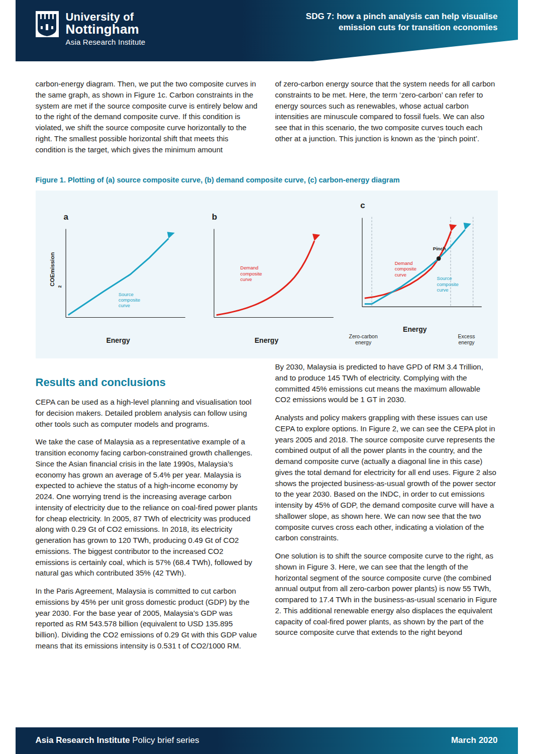University of
Nottingham
Asia Research Institute
SDG 7: how a pinch analysis can help visualise
emission cuts for transition economies
carbon-energy diagram. Then, we put the two composite curves in the same graph, as shown in Figure 1c. Carbon constraints in the system are met if the source composite curve is entirely below and to the right of the demand composite curve. If this condition is violated, we shift the source composite curve horizontally to the right. The smallest possible horizontal shift that meets this condition is the target, which gives the minimum amount
of zero-carbon energy source that the system needs for all carbon constraints to be met. Here, the term ‘zero-carbon’ can refer to energy sources such as renewables, whose actual carbon intensities are minuscule compared to fossil fuels. We can also see that in this scenario, the two composite curves touch each other at a junction. This junction is known as the ‘pinch point’.
Figure 1. Plotting of (a) source composite curve, (b) demand composite curve, (c) carbon-energy diagram
a
CO 2 Emission Source composite curve
Energy
b
Demand composite curve
Energy
c
Pinch Demand composite curve Source composite curve
Energy
Zero-carbon
energy Excess
energy
Results and conclusions
CEPA can be used as a high-level planning and visualisation tool for decision makers. Detailed problem analysis can follow using other tools such as computer models and programs.
We take the case of Malaysia as a representative example of a transition economy facing carbon-constrained growth challenges. Since the Asian financial crisis in the late 1990s, Malaysia’s economy has grown an average of 5.4% per year. Malaysia is expected to achieve the status of a high-income economy by 2024. One worrying trend is the increasing average carbon intensity of electricity due to the reliance on coal-fired power plants for cheap electricity. In 2005, 87 TWh of electricity was produced along with 0.29 Gt of CO2 emissions. In 2018, its electricity generation has grown to 120 TWh, producing 0.49 Gt of CO2 emissions. The biggest contributor to the increased CO2 emissions is certainly coal, which is 57% (68.4 TWh), followed by natural gas which contributed 35% (42 TWh).
In the Paris Agreement, Malaysia is committed to cut carbon emissions by 45% per unit gross domestic product (GDP) by the year 2030. For the base year of 2005, Malaysia’s GDP was reported as RM 543.578 billion (equivalent to USD 135.895 billion). Dividing the CO2 emissions of 0.29 Gt with this GDP value means that its emissions intensity is 0.531 t of CO2/1000 RM.
By 2030, Malaysia is predicted to have GPD of RM 3.4 Trillion, and to produce 145 TWh of electricity. Complying with the committed 45% emissions cut means the maximum allowable CO2 emissions would be 1 GT in 2030.
Analysts and policy makers grappling with these issues can use CEPA to explore options. In Figure 2, we can see the CEPA plot in years 2005 and 2018. The source composite curve represents the combined output of all the power plants in the country, and the demand composite curve (actually a diagonal line in this case) gives the total demand for electricity for all end uses. Figure 2 also shows the projected business-as-usual growth of the power sector to the year 2030. Based on the INDC, in order to cut emissions intensity by 45% of GDP, the demand composite curve will have a shallower slope, as shown here. We can now see that the two composite curves cross each other, indicating a violation of the carbon constraints.
One solution is to shift the source composite curve to the right, as shown in Figure 3. Here, we can see that the length of the horizontal segment of the source composite curve (the combined annual output from all zero-carbon power plants) is now 55 TWh, compared to 17.4 TWh in the business-as-usual scenario in Figure 2. This additional renewable energy also displaces the equivalent capacity of coal-fired power plants, as shown by the part of the source composite curve that extends to the right beyond
Asia Research Institute Policy brief series
March 2020